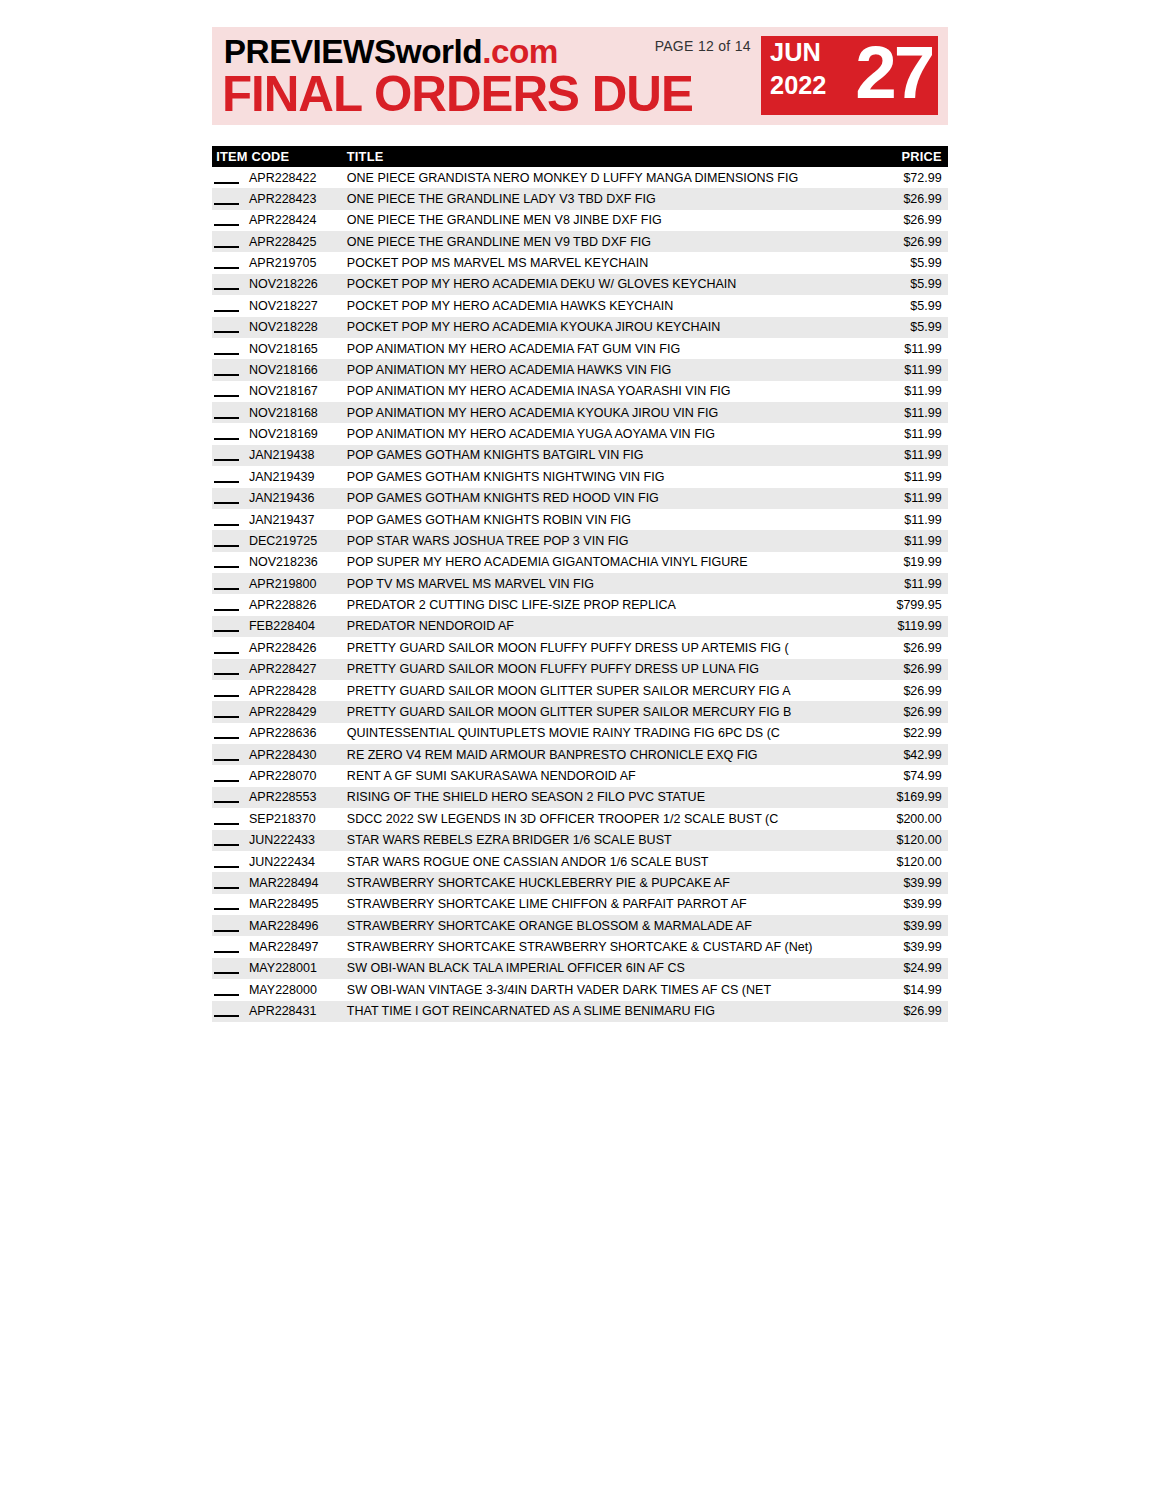PREVIEWS world.com
FINAL ORDERS DUE
PAGE 12 of 14
JUN
2022
27
| ITEM CODE | TITLE | PRICE |
| --- | --- | --- |
| | APR228422 | ONE PIECE GRANDISTA NERO MONKEY D LUFFY MANGA DIMENSIONS FIG | $72.99 |
| | APR228423 | ONE PIECE THE GRANDLINE LADY V3 TBD DXF FIG | $26.99 |
| | APR228424 | ONE PIECE THE GRANDLINE MEN V8 JINBE DXF FIG | $26.99 |
| | APR228425 | ONE PIECE THE GRANDLINE MEN V9 TBD DXF FIG | $26.99 |
| | APR219705 | POCKET POP MS MARVEL MS MARVEL KEYCHAIN | $5.99 |
| | NOV218226 | POCKET POP MY HERO ACADEMIA DEKU W/ GLOVES KEYCHAIN | $5.99 |
| | NOV218227 | POCKET POP MY HERO ACADEMIA HAWKS KEYCHAIN | $5.99 |
| | NOV218228 | POCKET POP MY HERO ACADEMIA KYOUKA JIROU KEYCHAIN | $5.99 |
| | NOV218165 | POP ANIMATION MY HERO ACADEMIA FAT GUM VIN FIG | $11.99 |
| | NOV218166 | POP ANIMATION MY HERO ACADEMIA HAWKS VIN FIG | $11.99 |
| | NOV218167 | POP ANIMATION MY HERO ACADEMIA INASA YOARASHI VIN FIG | $11.99 |
| | NOV218168 | POP ANIMATION MY HERO ACADEMIA KYOUKA JIROU VIN FIG | $11.99 |
| | NOV218169 | POP ANIMATION MY HERO ACADEMIA YUGA AOYAMA VIN FIG | $11.99 |
| | JAN219438 | POP GAMES GOTHAM KNIGHTS BATGIRL VIN FIG | $11.99 |
| | JAN219439 | POP GAMES GOTHAM KNIGHTS NIGHTWING VIN FIG | $11.99 |
| | JAN219436 | POP GAMES GOTHAM KNIGHTS RED HOOD VIN FIG | $11.99 |
| | JAN219437 | POP GAMES GOTHAM KNIGHTS ROBIN VIN FIG | $11.99 |
| | DEC219725 | POP STAR WARS JOSHUA TREE POP 3 VIN FIG | $11.99 |
| | NOV218236 | POP SUPER MY HERO ACADEMIA GIGANTOMACHIA VINYL FIGURE | $19.99 |
| | APR219800 | POP TV MS MARVEL MS MARVEL VIN FIG | $11.99 |
| | APR228826 | PREDATOR 2 CUTTING DISC LIFE-SIZE PROP REPLICA | $799.95 |
| | FEB228404 | PREDATOR NENDOROID AF | $119.99 |
| | APR228426 | PRETTY GUARD SAILOR MOON FLUFFY PUFFY DRESS UP ARTEMIS FIG ( | $26.99 |
| | APR228427 | PRETTY GUARD SAILOR MOON FLUFFY PUFFY DRESS UP LUNA FIG | $26.99 |
| | APR228428 | PRETTY GUARD SAILOR MOON GLITTER SUPER SAILOR MERCURY FIG A | $26.99 |
| | APR228429 | PRETTY GUARD SAILOR MOON GLITTER SUPER SAILOR MERCURY FIG B | $26.99 |
| | APR228636 | QUINTESSENTIAL QUINTUPLETS MOVIE RAINY TRADING FIG 6PC DS (C | $22.99 |
| | APR228430 | RE ZERO V4 REM MAID ARMOUR BANPRESTO CHRONICLE EXQ FIG | $42.99 |
| | APR228070 | RENT A GF SUMI SAKURASAWA NENDOROID AF | $74.99 |
| | APR228553 | RISING OF THE SHIELD HERO SEASON 2 FILO PVC STATUE | $169.99 |
| | SEP218370 | SDCC 2022 SW LEGENDS IN 3D OFFICER TROOPER 1/2 SCALE BUST (C | $200.00 |
| | JUN222433 | STAR WARS REBELS EZRA BRIDGER 1/6 SCALE BUST | $120.00 |
| | JUN222434 | STAR WARS ROGUE ONE CASSIAN ANDOR 1/6 SCALE BUST | $120.00 |
| | MAR228494 | STRAWBERRY SHORTCAKE HUCKLEBERRY PIE & PUPCAKE AF | $39.99 |
| | MAR228495 | STRAWBERRY SHORTCAKE LIME CHIFFON & PARFAIT PARROT AF | $39.99 |
| | MAR228496 | STRAWBERRY SHORTCAKE ORANGE BLOSSOM & MARMALADE AF | $39.99 |
| | MAR228497 | STRAWBERRY SHORTCAKE STRAWBERRY SHORTCAKE & CUSTARD AF (Net) | $39.99 |
| | MAY228001 | SW OBI-WAN BLACK TALA IMPERIAL OFFICER 6IN AF CS | $24.99 |
| | MAY228000 | SW OBI-WAN VINTAGE 3-3/4IN DARTH VADER DARK TIMES AF CS (NET | $14.99 |
| | APR228431 | THAT TIME I GOT REINCARNATED AS A SLIME BENIMARU FIG | $26.99 |